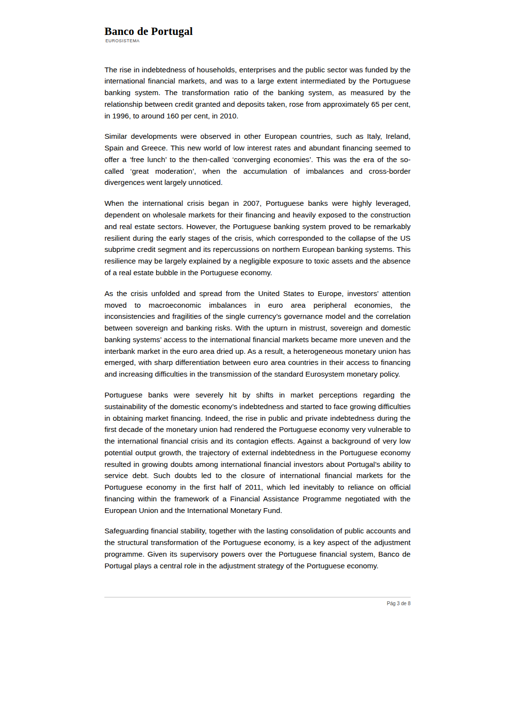Banco de Portugal
Eurosistema
The rise in indebtedness of households, enterprises and the public sector was funded by the international financial markets, and was to a large extent intermediated by the Portuguese banking system. The transformation ratio of the banking system, as measured by the relationship between credit granted and deposits taken, rose from approximately 65 per cent, in 1996, to around 160 per cent, in 2010.
Similar developments were observed in other European countries, such as Italy, Ireland, Spain and Greece. This new world of low interest rates and abundant financing seemed to offer a ‘free lunch’ to the then-called ‘converging economies’. This was the era of the so-called ‘great moderation’, when the accumulation of imbalances and cross-border divergences went largely unnoticed.
When the international crisis began in 2007, Portuguese banks were highly leveraged, dependent on wholesale markets for their financing and heavily exposed to the construction and real estate sectors. However, the Portuguese banking system proved to be remarkably resilient during the early stages of the crisis, which corresponded to the collapse of the US subprime credit segment and its repercussions on northern European banking systems. This resilience may be largely explained by a negligible exposure to toxic assets and the absence of a real estate bubble in the Portuguese economy.
As the crisis unfolded and spread from the United States to Europe, investors’ attention moved to macroeconomic imbalances in euro area peripheral economies, the inconsistencies and fragilities of the single currency’s governance model and the correlation between sovereign and banking risks. With the upturn in mistrust, sovereign and domestic banking systems’ access to the international financial markets became more uneven and the interbank market in the euro area dried up. As a result, a heterogeneous monetary union has emerged, with sharp differentiation between euro area countries in their access to financing and increasing difficulties in the transmission of the standard Eurosystem monetary policy.
Portuguese banks were severely hit by shifts in market perceptions regarding the sustainability of the domestic economy’s indebtedness and started to face growing difficulties in obtaining market financing. Indeed, the rise in public and private indebtedness during the first decade of the monetary union had rendered the Portuguese economy very vulnerable to the international financial crisis and its contagion effects. Against a background of very low potential output growth, the trajectory of external indebtedness in the Portuguese economy resulted in growing doubts among international financial investors about Portugal’s ability to service debt. Such doubts led to the closure of international financial markets for the Portuguese economy in the first half of 2011, which led inevitably to reliance on official financing within the framework of a Financial Assistance Programme negotiated with the European Union and the International Monetary Fund.
Safeguarding financial stability, together with the lasting consolidation of public accounts and the structural transformation of the Portuguese economy, is a key aspect of the adjustment programme. Given its supervisory powers over the Portuguese financial system, Banco de Portugal plays a central role in the adjustment strategy of the Portuguese economy.
Pág 3 de 8